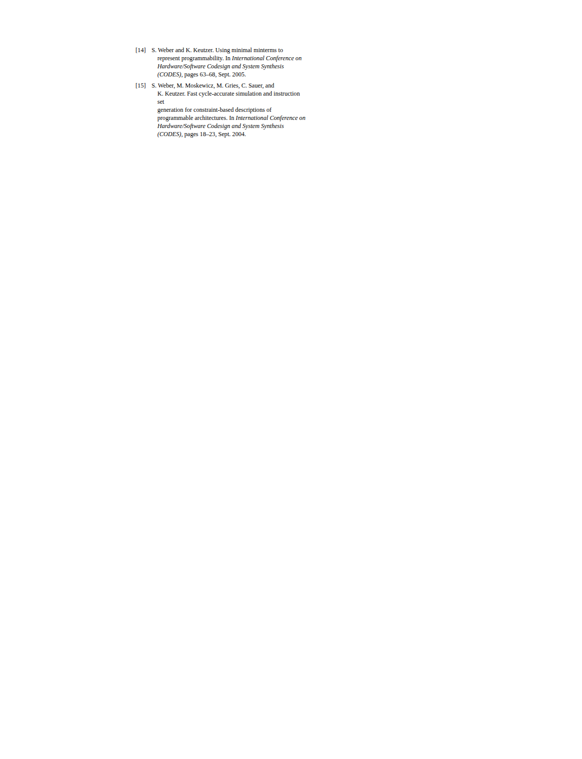[14]
S. Weber and K. Keutzer. Using minimal minterms to represent programmability. In International Conference on Hardware/Software Codesign and System Synthesis (CODES), pages 63–68, Sept. 2005.
[15]
S. Weber, M. Moskewicz, M. Gries, C. Sauer, and K. Keutzer. Fast cycle-accurate simulation and instruction set generation for constraint-based descriptions of programmable architectures. In International Conference on Hardware/Software Codesign and System Synthesis (CODES), pages 18–23, Sept. 2004.